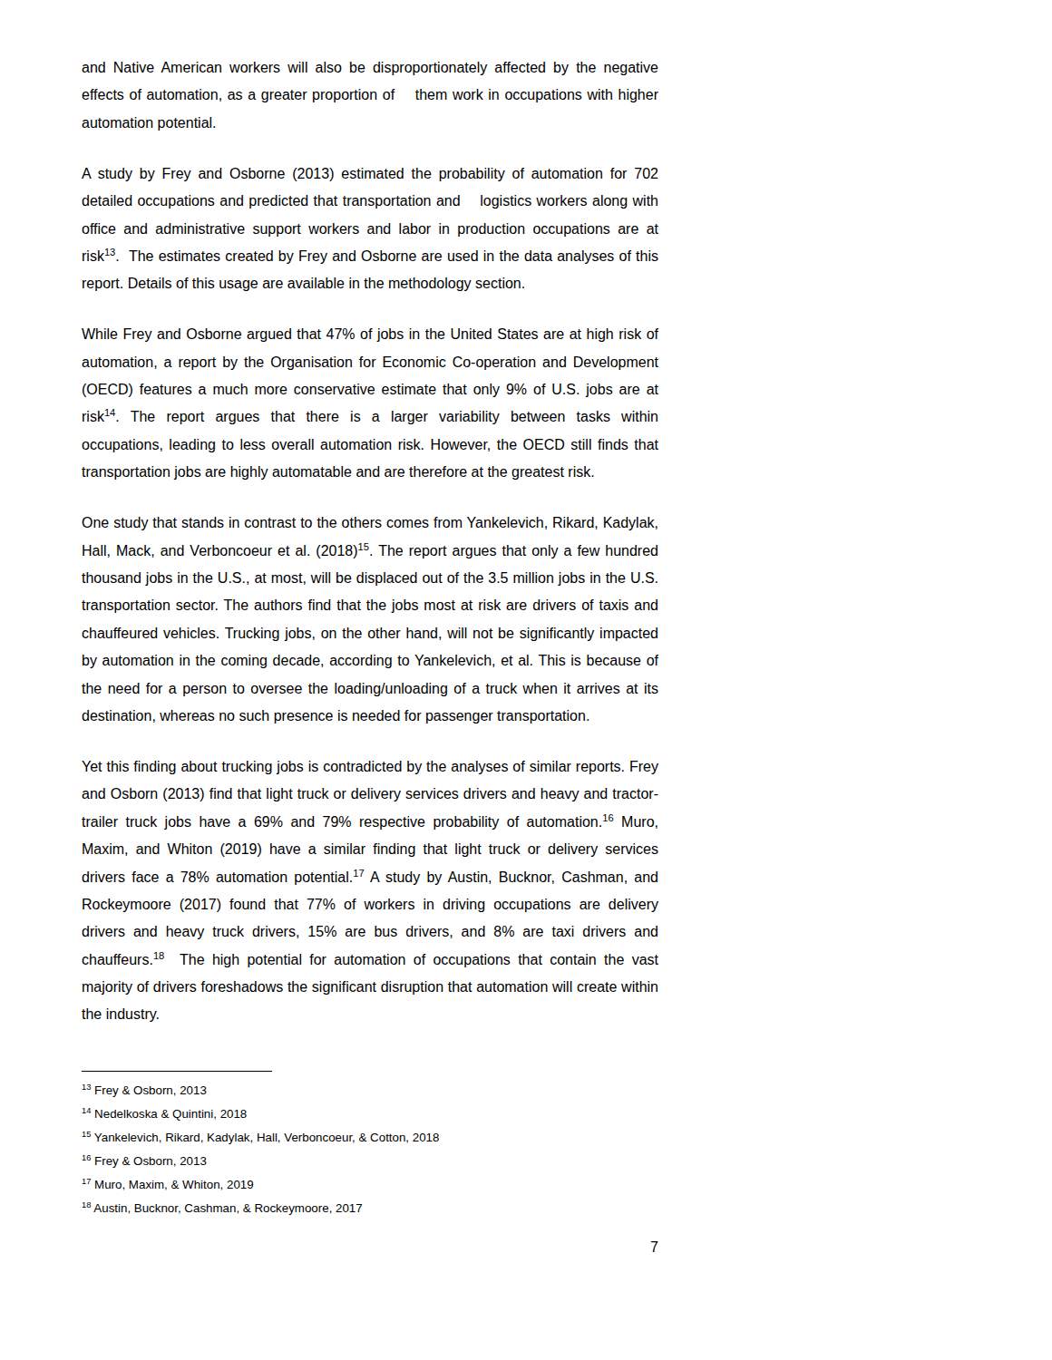and Native American workers will also be disproportionately affected by the negative effects of automation, as a greater proportion of them work in occupations with higher automation potential.
A study by Frey and Osborne (2013) estimated the probability of automation for 702 detailed occupations and predicted that transportation and logistics workers along with office and administrative support workers and labor in production occupations are at risk13. The estimates created by Frey and Osborne are used in the data analyses of this report. Details of this usage are available in the methodology section.
While Frey and Osborne argued that 47% of jobs in the United States are at high risk of automation, a report by the Organisation for Economic Co-operation and Development (OECD) features a much more conservative estimate that only 9% of U.S. jobs are at risk14. The report argues that there is a larger variability between tasks within occupations, leading to less overall automation risk. However, the OECD still finds that transportation jobs are highly automatable and are therefore at the greatest risk.
One study that stands in contrast to the others comes from Yankelevich, Rikard, Kadylak, Hall, Mack, and Verboncoeur et al. (2018)15. The report argues that only a few hundred thousand jobs in the U.S., at most, will be displaced out of the 3.5 million jobs in the U.S. transportation sector. The authors find that the jobs most at risk are drivers of taxis and chauffeured vehicles. Trucking jobs, on the other hand, will not be significantly impacted by automation in the coming decade, according to Yankelevich, et al. This is because of the need for a person to oversee the loading/unloading of a truck when it arrives at its destination, whereas no such presence is needed for passenger transportation.
Yet this finding about trucking jobs is contradicted by the analyses of similar reports. Frey and Osborn (2013) find that light truck or delivery services drivers and heavy and tractor-trailer truck jobs have a 69% and 79% respective probability of automation.16 Muro, Maxim, and Whiton (2019) have a similar finding that light truck or delivery services drivers face a 78% automation potential.17 A study by Austin, Bucknor, Cashman, and Rockeymoore (2017) found that 77% of workers in driving occupations are delivery drivers and heavy truck drivers, 15% are bus drivers, and 8% are taxi drivers and chauffeurs.18 The high potential for automation of occupations that contain the vast majority of drivers foreshadows the significant disruption that automation will create within the industry.
13 Frey & Osborn, 2013
14 Nedelkoska & Quintini, 2018
15 Yankelevich, Rikard, Kadylak, Hall, Verboncoeur, & Cotton, 2018
16 Frey & Osborn, 2013
17 Muro, Maxim, & Whiton, 2019
18 Austin, Bucknor, Cashman, & Rockeymoore, 2017
7